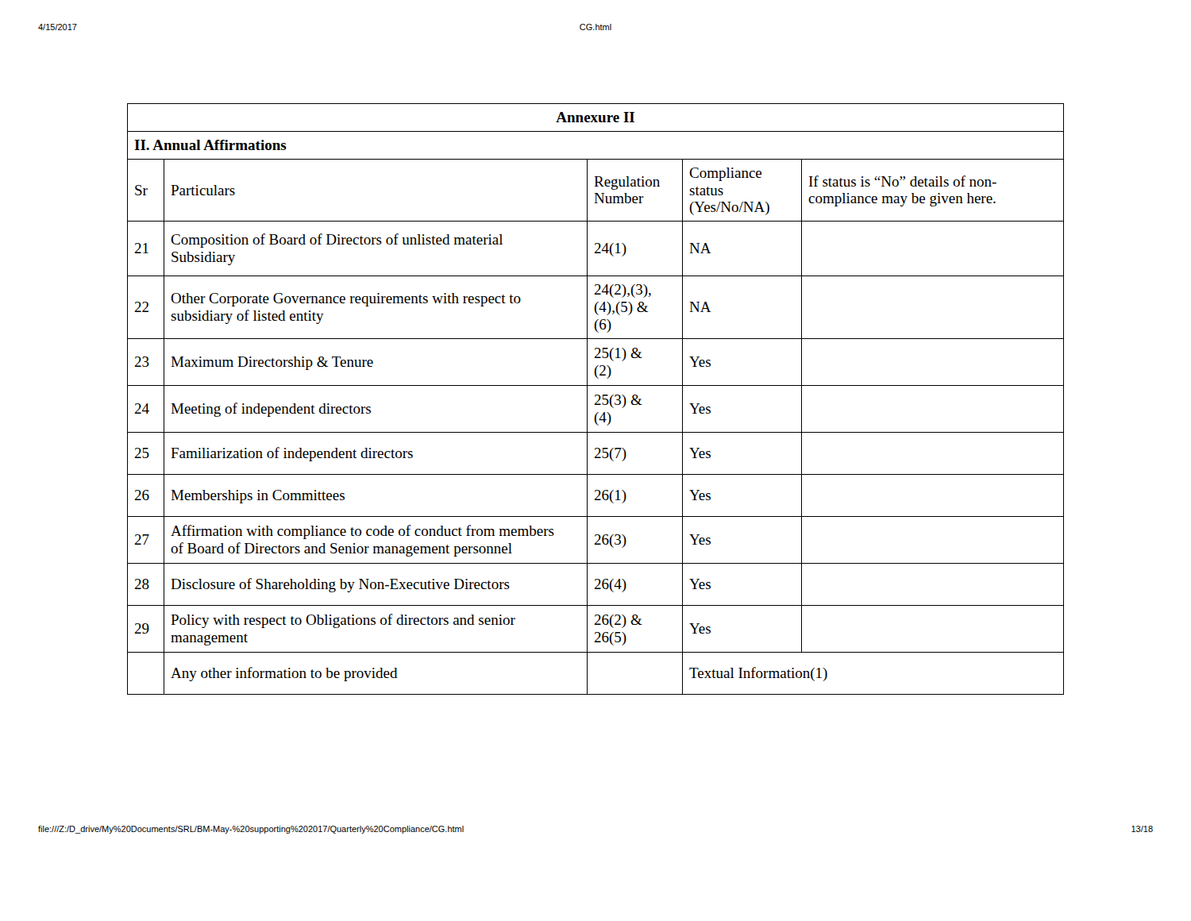4/15/2017
CG.html
| Annexure II |
| II. Annual Affirmations |
| Sr | Particulars | Regulation Number | Compliance status (Yes/No/NA) | If status is “No” details of non- compliance may be given here. |
| 21 | Composition of Board of Directors of unlisted material Subsidiary | 24(1) | NA | |
| 22 | Other Corporate Governance requirements with respect to subsidiary of listed entity | 24(2),(3), (4),(5) & (6) | NA | |
| 23 | Maximum Directorship & Tenure | 25(1) & (2) | Yes | |
| 24 | Meeting of independent directors | 25(3) & (4) | Yes | |
| 25 | Familiarization of independent directors | 25(7) | Yes | |
| 26 | Memberships in Committees | 26(1) | Yes | |
| 27 | Affirmation with compliance to code of conduct from members of Board of Directors and Senior management personnel | 26(3) | Yes | |
| 28 | Disclosure of Shareholding by Non-Executive Directors | 26(4) | Yes | |
| 29 | Policy with respect to Obligations of directors and senior management | 26(2) & 26(5) | Yes | |
| | Any other information to be provided | | Textual Information(1) |
file:///Z:/D_drive/My%20Documents/SRL/BM-May-%20supporting%202017/Quarterly%20Compliance/CG.html
13/18